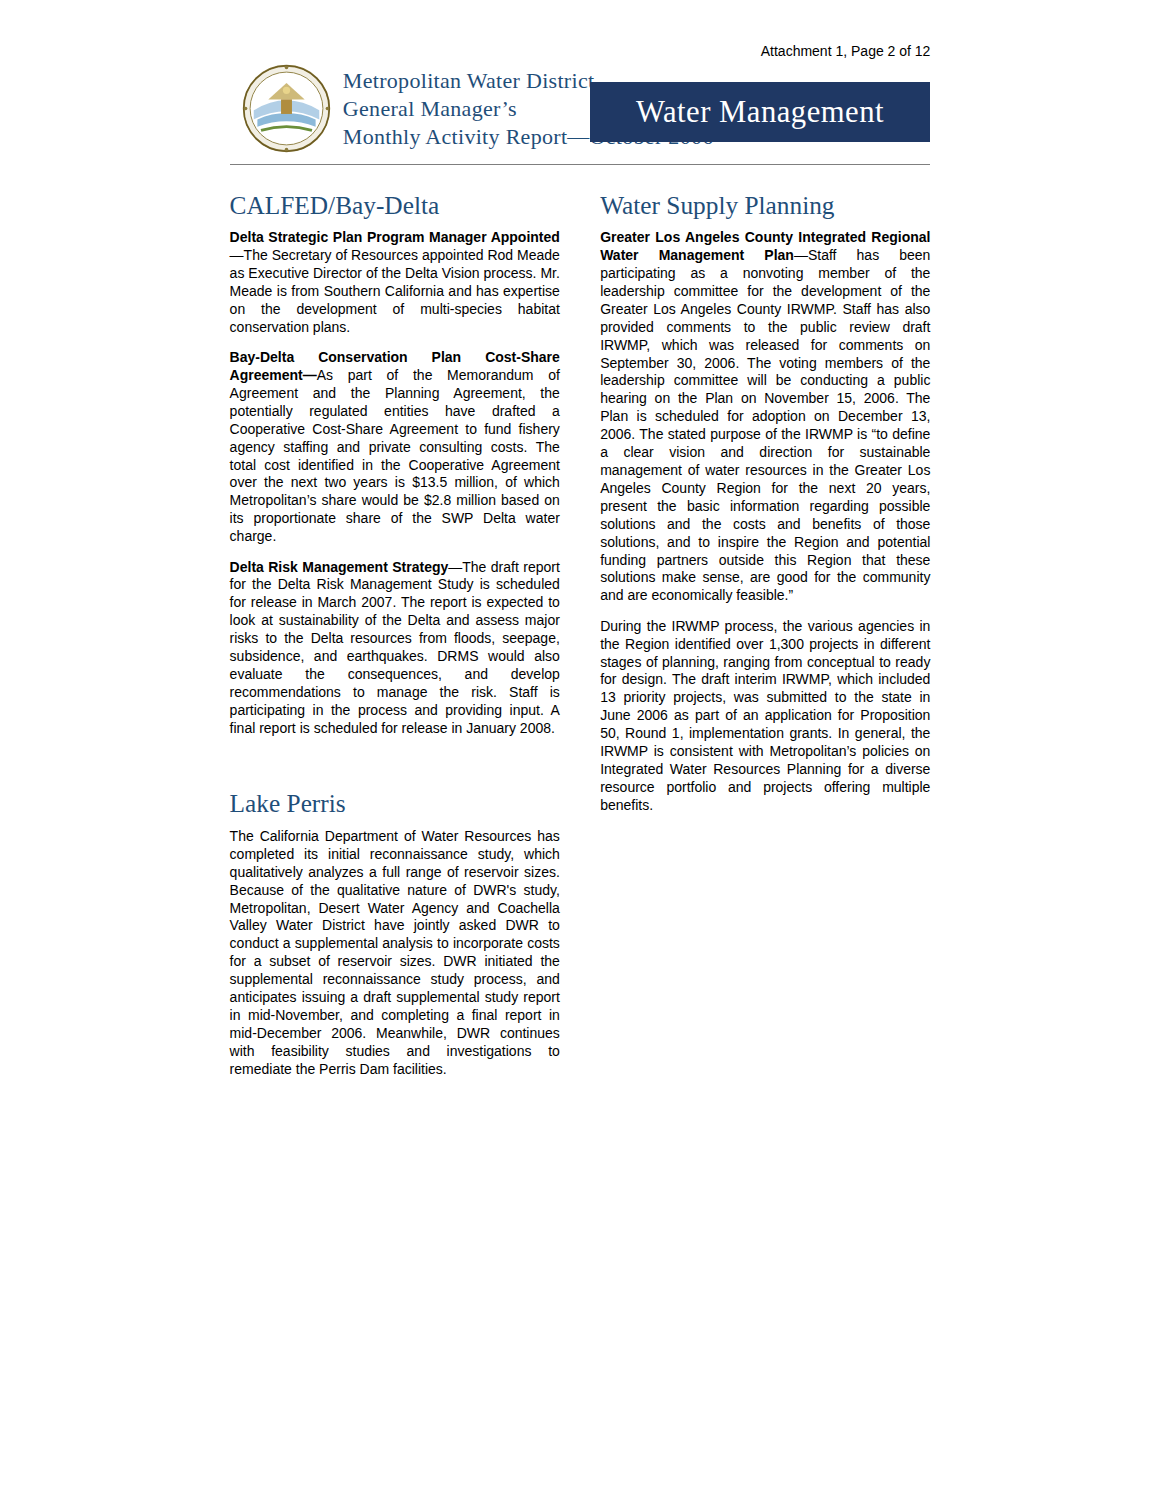Attachment 1, Page 2 of 12
Metropolitan Water District
General Manager’s
Monthly Activity Report—October 2006
Water Management
CALFED/Bay-Delta
Delta Strategic Plan Program Manager Appointed—The Secretary of Resources appointed Rod Meade as Executive Director of the Delta Vision process. Mr. Meade is from Southern California and has expertise on the development of multi-species habitat conservation plans.
Bay-Delta Conservation Plan Cost-Share Agreement—As part of the Memorandum of Agreement and the Planning Agreement, the potentially regulated entities have drafted a Cooperative Cost-Share Agreement to fund fishery agency staffing and private consulting costs. The total cost identified in the Cooperative Agreement over the next two years is $13.5 million, of which Metropolitan’s share would be $2.8 million based on its proportionate share of the SWP Delta water charge.
Delta Risk Management Strategy—The draft report for the Delta Risk Management Study is scheduled for release in March 2007. The report is expected to look at sustainability of the Delta and assess major risks to the Delta resources from floods, seepage, subsidence, and earthquakes. DRMS would also evaluate the consequences, and develop recommendations to manage the risk. Staff is participating in the process and providing input. A final report is scheduled for release in January 2008.
Lake Perris
The California Department of Water Resources has completed its initial reconnaissance study, which qualitatively analyzes a full range of reservoir sizes. Because of the qualitative nature of DWR's study, Metropolitan, Desert Water Agency and Coachella Valley Water District have jointly asked DWR to conduct a supplemental analysis to incorporate costs for a subset of reservoir sizes. DWR initiated the supplemental reconnaissance study process, and anticipates issuing a draft supplemental study report in mid-November, and completing a final report in mid-December 2006. Meanwhile, DWR continues with feasibility studies and investigations to remediate the Perris Dam facilities.
Water Supply Planning
Greater Los Angeles County Integrated Regional Water Management Plan—Staff has been participating as a nonvoting member of the leadership committee for the development of the Greater Los Angeles County IRWMP. Staff has also provided comments to the public review draft IRWMP, which was released for comments on September 30, 2006. The voting members of the leadership committee will be conducting a public hearing on the Plan on November 15, 2006. The Plan is scheduled for adoption on December 13, 2006. The stated purpose of the IRWMP is “to define a clear vision and direction for sustainable management of water resources in the Greater Los Angeles County Region for the next 20 years, present the basic information regarding possible solutions and the costs and benefits of those solutions, and to inspire the Region and potential funding partners outside this Region that these solutions make sense, are good for the community and are economically feasible.”
During the IRWMP process, the various agencies in the Region identified over 1,300 projects in different stages of planning, ranging from conceptual to ready for design. The draft interim IRWMP, which included 13 priority projects, was submitted to the state in June 2006 as part of an application for Proposition 50, Round 1, implementation grants. In general, the IRWMP is consistent with Metropolitan’s policies on Integrated Water Resources Planning for a diverse resource portfolio and projects offering multiple benefits.